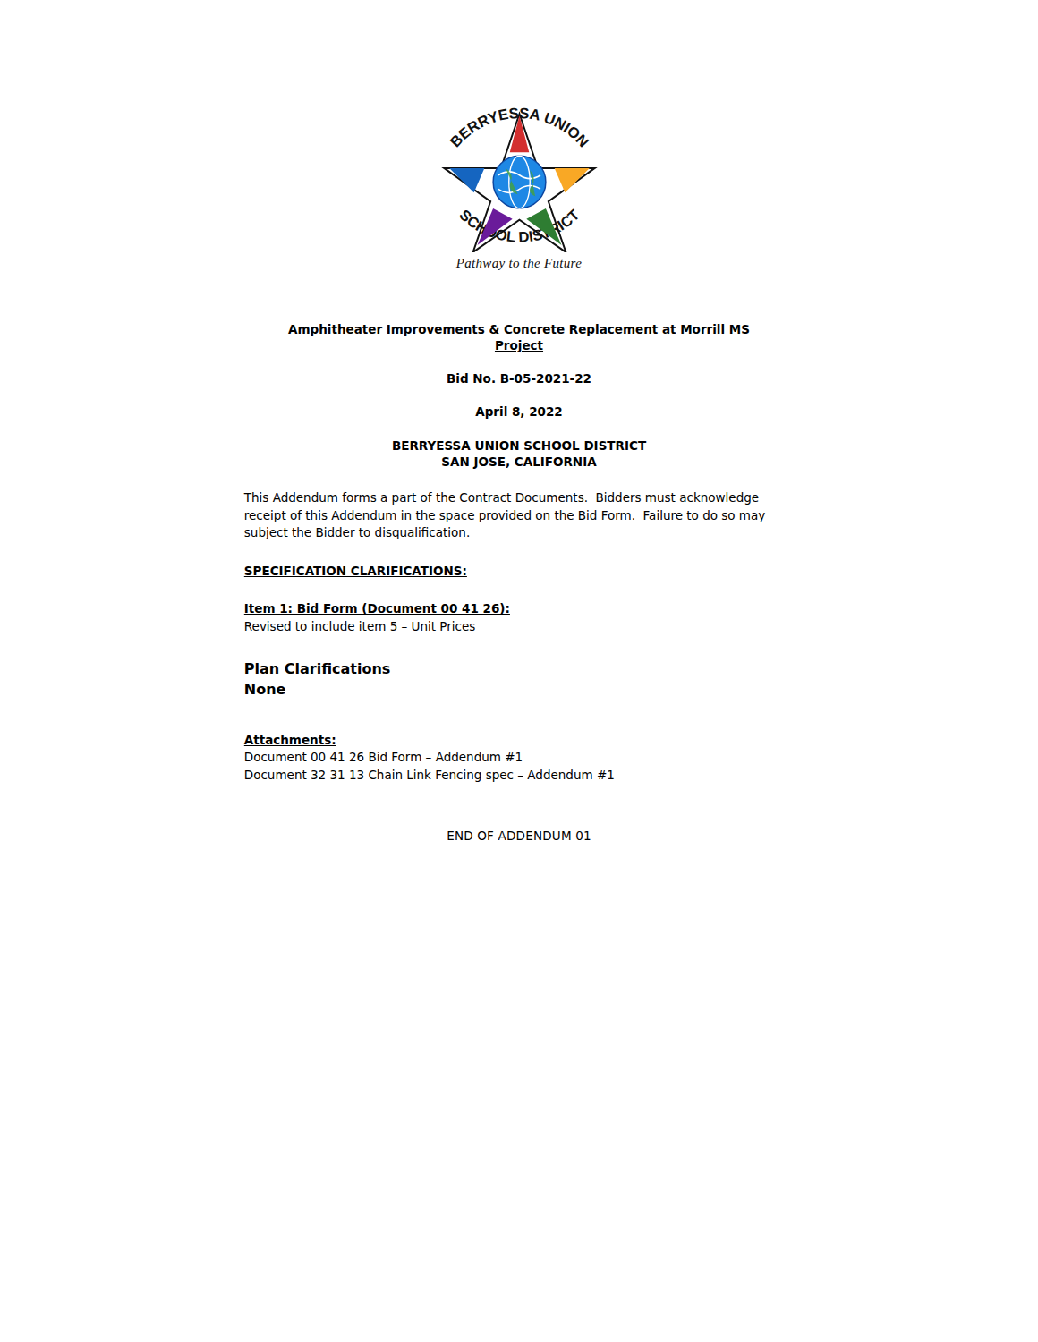BERRYESSA UNION SCHOOL DISTRICT
Pathway to the Future
Amphitheater Improvements & Concrete Replacement at Morrill MS
Project
Bid No. B-05-2021-22
April 8, 2022
BERRYESSA UNION SCHOOL DISTRICT
SAN JOSE, CALIFORNIA
This Addendum forms a part of the Contract Documents. Bidders must acknowledge receipt of this Addendum in the space provided on the Bid Form. Failure to do so may subject the Bidder to disqualification.
SPECIFICATION CLARIFICATIONS:
Item 1: Bid Form (Document 00 41 26):
Revised to include item 5 – Unit Prices
Plan Clarifications
None
Attachments:
Document 00 41 26 Bid Form – Addendum #1
Document 32 31 13 Chain Link Fencing spec – Addendum #1
END OF ADDENDUM 01